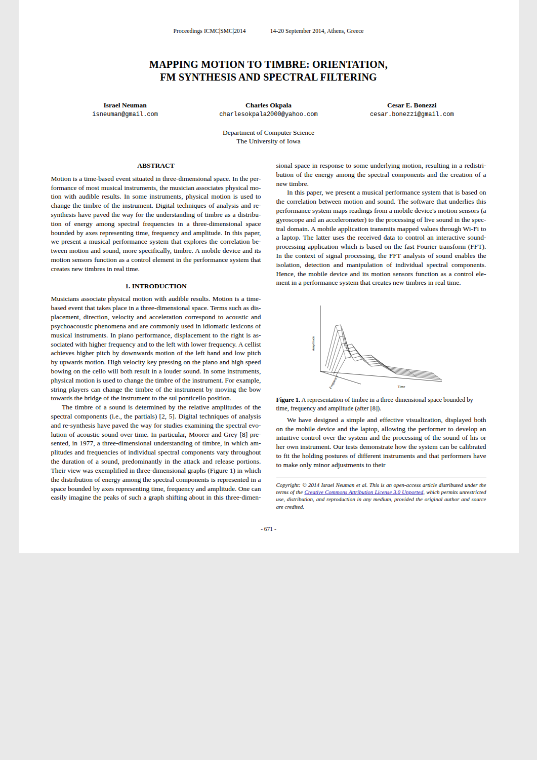Proceedings ICMC|SMC|2014 14-20 September 2014, Athens, Greece
Mapping Motion to Timbre: Orientation,
FM Synthesis and Spectral Filtering
Israel Neuman
isneuman@gmail.com
Charles Okpala
charlesokpala2000@yahoo.com
Cesar E. Bonezzi
cesar.bonezzi@gmail.com
Department of Computer Science
The University of Iowa
Abstract
Motion is a time-based event situated in three-dimensional space. In the performance of most musical instruments, the musician associates physical motion with audible results. In some instruments, physical motion is used to change the timbre of the instrument. Digital techniques of analysis and re-synthesis have paved the way for the understanding of timbre as a distribution of energy among spectral frequencies in a three-dimensional space bounded by axes representing time, frequency and amplitude. In this paper, we present a musical performance system that explores the correlation between motion and sound, more specifically, timbre. A mobile device and its motion sensors function as a control element in the performance system that creates new timbres in real time.
1. Introduction
Musicians associate physical motion with audible results. Motion is a time-based event that takes place in a three-dimensional space. Terms such as displacement, direction, velocity and acceleration correspond to acoustic and psychoacoustic phenomena and are commonly used in idiomatic lexicons of musical instruments. In piano performance, displacement to the right is associated with higher frequency and to the left with lower frequency. A cellist achieves higher pitch by downwards motion of the left hand and low pitch by upwards motion. High velocity key pressing on the piano and high speed bowing on the cello will both result in a louder sound. In some instruments, physical motion is used to change the timbre of the instrument. For example, string players can change the timbre of the instrument by moving the bow towards the bridge of the instrument to the sul ponticello position.
The timbre of a sound is determined by the relative amplitudes of the spectral components (i.e., the partials) [2, 5]. Digital techniques of analysis and re-synthesis have paved the way for studies examining the spectral evolution of acoustic sound over time. In particular, Moorer and Grey [8] presented, in 1977, a three-dimensional understanding of timbre, in which amplitudes and frequencies of individual spectral components vary throughout the duration of a sound, predominantly in the attack and release portions. Their view was exemplified in three-dimensional graphs (Figure 1) in which the distribution of energy among the spectral components is represented in a space bounded by axes representing time, frequency and amplitude. One can easily imagine the peaks of such a graph shifting about in this three-dimensional space in response to some underlying motion, resulting in a redistribution of the energy among the spectral components and the creation of a new timbre.
In this paper, we present a musical performance system that is based on the correlation between motion and sound. The software that underlies this performance system maps readings from a mobile device's motion sensors (a gyroscope and an accelerometer) to the processing of live sound in the spectral domain. A mobile application transmits mapped values through Wi-Fi to a laptop. The latter uses the received data to control an interactive sound-processing application which is based on the fast Fourier transform (FFT). In the context of signal processing, the FFT analysis of sound enables the isolation, detection and manipulation of individual spectral components. Hence, the mobile device and its motion sensors function as a control element in a performance system that creates new timbres in real time.
Amplitude Frequency Time
Figure 1. A representation of timbre in a three-dimensional space bounded by time, frequency and amplitude (after [8]).
We have designed a simple and effective visualization, displayed both on the mobile device and the laptop, allowing the performer to develop an intuitive control over the system and the processing of the sound of his or her own instrument. Our tests demonstrate how the system can be calibrated to fit the holding postures of different instruments and that performers have to make only minor adjustments to their
Copyright: © 2014 Israel Neuman et al. This is an open-access article distributed under the terms of the Creative Commons Attribution License 3.0 Unported, which permits unrestricted use, distribution, and reproduction in any medium, provided the original author and source are credited.
- 671 -